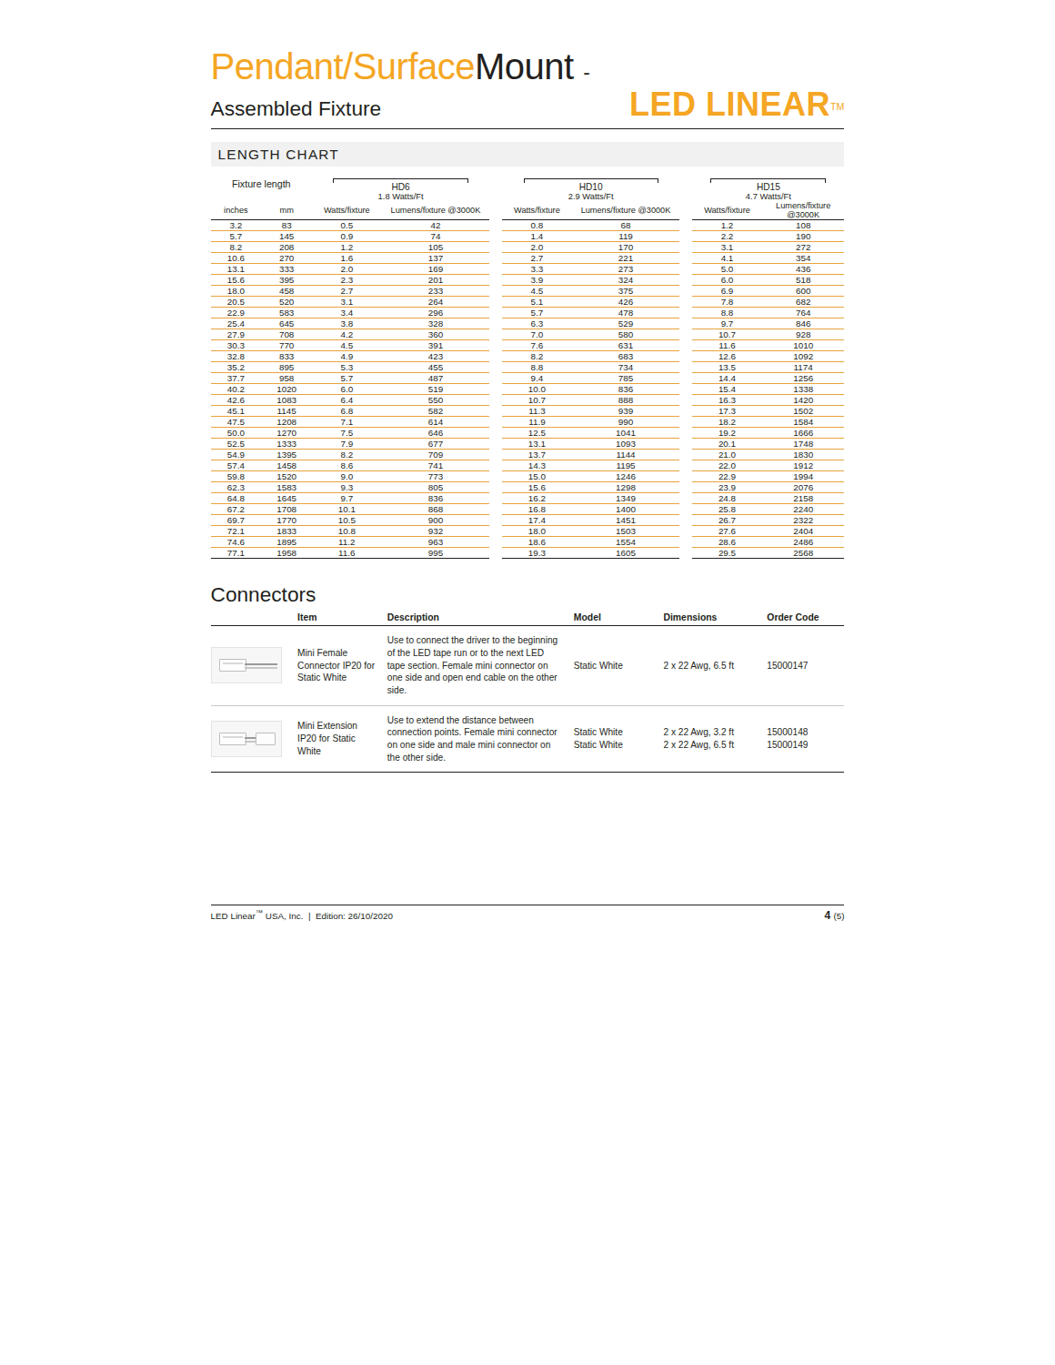Pendant/SurfaceMount - Assembled Fixture
LED LINEAR TM
LENGTH CHART
| Fixture length | | | | | |
| --- | --- | --- | --- | --- | --- |
| HD6 | | HD10 | | HD15 |
| | 1.8 Watts/Ft | | 2.9 Watts/Ft | | 4.7 Watts/Ft |
| inches | mm | Watts/fixture | Lumens/fixture @3000K | | Watts/fixture | Lumens/fixture @3000K | | Watts/fixture | Lumens/fixture @3000K |
| 3.2 | 83 | 0.5 | 42 | | 0.8 | 68 | | 1.2 | 108 |
| 5.7 | 145 | 0.9 | 74 | | 1.4 | 119 | | 2.2 | 190 |
| 8.2 | 208 | 1.2 | 105 | | 2.0 | 170 | | 3.1 | 272 |
| 10.6 | 270 | 1.6 | 137 | | 2.7 | 221 | | 4.1 | 354 |
| 13.1 | 333 | 2.0 | 169 | | 3.3 | 273 | | 5.0 | 436 |
| 15.6 | 395 | 2.3 | 201 | | 3.9 | 324 | | 6.0 | 518 |
| 18.0 | 458 | 2.7 | 233 | | 4.5 | 375 | | 6.9 | 600 |
| 20.5 | 520 | 3.1 | 264 | | 5.1 | 426 | | 7.8 | 682 |
| 22.9 | 583 | 3.4 | 296 | | 5.7 | 478 | | 8.8 | 764 |
| 25.4 | 645 | 3.8 | 328 | | 6.3 | 529 | | 9.7 | 846 |
| 27.9 | 708 | 4.2 | 360 | | 7.0 | 580 | | 10.7 | 928 |
| 30.3 | 770 | 4.5 | 391 | | 7.6 | 631 | | 11.6 | 1010 |
| 32.8 | 833 | 4.9 | 423 | | 8.2 | 683 | | 12.6 | 1092 |
| 35.2 | 895 | 5.3 | 455 | | 8.8 | 734 | | 13.5 | 1174 |
| 37.7 | 958 | 5.7 | 487 | | 9.4 | 785 | | 14.4 | 1256 |
| 40.2 | 1020 | 6.0 | 519 | | 10.0 | 836 | | 15.4 | 1338 |
| 42.6 | 1083 | 6.4 | 550 | | 10.7 | 888 | | 16.3 | 1420 |
| 45.1 | 1145 | 6.8 | 582 | | 11.3 | 939 | | 17.3 | 1502 |
| 47.5 | 1208 | 7.1 | 614 | | 11.9 | 990 | | 18.2 | 1584 |
| 50.0 | 1270 | 7.5 | 646 | | 12.5 | 1041 | | 19.2 | 1666 |
| 52.5 | 1333 | 7.9 | 677 | | 13.1 | 1093 | | 20.1 | 1748 |
| 54.9 | 1395 | 8.2 | 709 | | 13.7 | 1144 | | 21.0 | 1830 |
| 57.4 | 1458 | 8.6 | 741 | | 14.3 | 1195 | | 22.0 | 1912 |
| 59.8 | 1520 | 9.0 | 773 | | 15.0 | 1246 | | 22.9 | 1994 |
| 62.3 | 1583 | 9.3 | 805 | | 15.6 | 1298 | | 23.9 | 2076 |
| 64.8 | 1645 | 9.7 | 836 | | 16.2 | 1349 | | 24.8 | 2158 |
| 67.2 | 1708 | 10.1 | 868 | | 16.8 | 1400 | | 25.8 | 2240 |
| 69.7 | 1770 | 10.5 | 900 | | 17.4 | 1451 | | 26.7 | 2322 |
| 72.1 | 1833 | 10.8 | 932 | | 18.0 | 1503 | | 27.6 | 2404 |
| 74.6 | 1895 | 11.2 | 963 | | 18.6 | 1554 | | 28.6 | 2486 |
| 77.1 | 1958 | 11.6 | 995 | | 19.3 | 1605 | | 29.5 | 2568 |
Connectors
| | Item | Description | Model | Dimensions | Order Code |
| --- | --- | --- | --- | --- | --- |
| | Mini Female Connector IP20 for Static White | Use to connect the driver to the beginning of the LED tape run or to the next LED tape section. Female mini connector on one side and open end cable on the other side. | Static White | 2 x 22 Awg, 6.5 ft | 15000147 |
| | Mini Extension IP20 for Static White | Use to extend the distance between connection points. Female mini connector on one side and male mini connector on the other side. | Static White Static White | 2 x 22 Awg, 3.2 ft 2 x 22 Awg, 6.5 ft | 15000148 15000149 |
LED Linear™ USA, Inc. | Edition: 26/10/2020
4 (5)